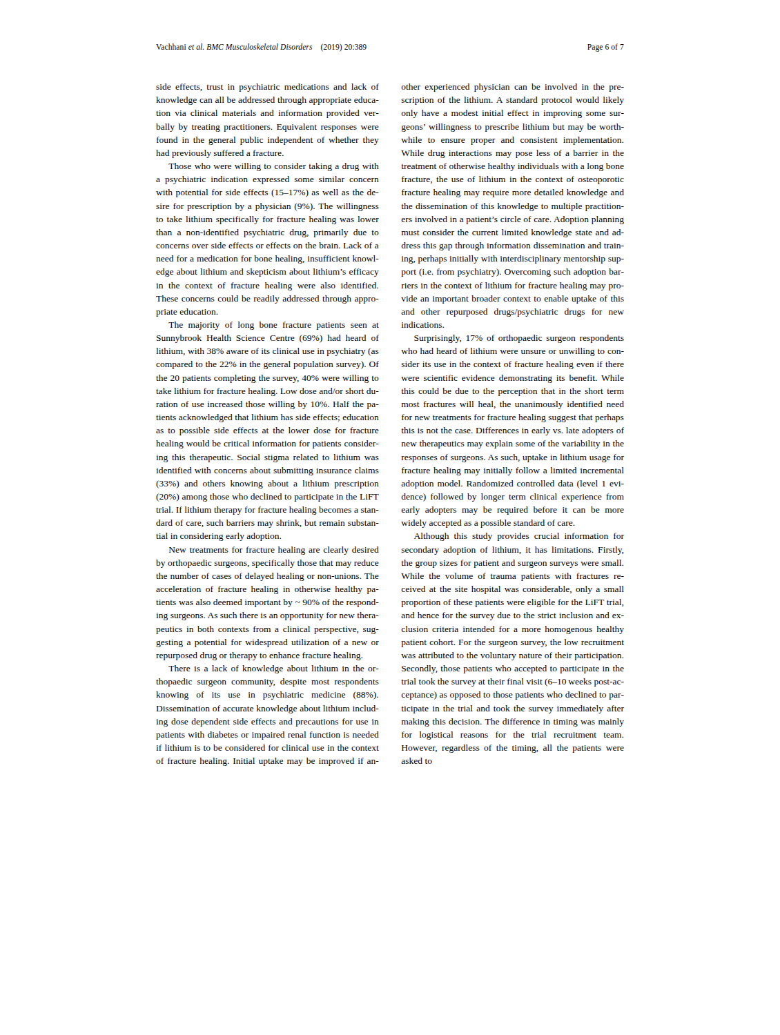Vachhani et al. BMC Musculoskeletal Disorders (2019) 20:389
Page 6 of 7
side effects, trust in psychiatric medications and lack of knowledge can all be addressed through appropriate education via clinical materials and information provided verbally by treating practitioners. Equivalent responses were found in the general public independent of whether they had previously suffered a fracture.
Those who were willing to consider taking a drug with a psychiatric indication expressed some similar concern with potential for side effects (15–17%) as well as the desire for prescription by a physician (9%). The willingness to take lithium specifically for fracture healing was lower than a non-identified psychiatric drug, primarily due to concerns over side effects or effects on the brain. Lack of a need for a medication for bone healing, insufficient knowledge about lithium and skepticism about lithium’s efficacy in the context of fracture healing were also identified. These concerns could be readily addressed through appropriate education.
The majority of long bone fracture patients seen at Sunnybrook Health Science Centre (69%) had heard of lithium, with 38% aware of its clinical use in psychiatry (as compared to the 22% in the general population survey). Of the 20 patients completing the survey, 40% were willing to take lithium for fracture healing. Low dose and/or short duration of use increased those willing by 10%. Half the patients acknowledged that lithium has side effects; education as to possible side effects at the lower dose for fracture healing would be critical information for patients considering this therapeutic. Social stigma related to lithium was identified with concerns about submitting insurance claims (33%) and others knowing about a lithium prescription (20%) among those who declined to participate in the LiFT trial. If lithium therapy for fracture healing becomes a standard of care, such barriers may shrink, but remain substantial in considering early adoption.
New treatments for fracture healing are clearly desired by orthopaedic surgeons, specifically those that may reduce the number of cases of delayed healing or non-unions. The acceleration of fracture healing in otherwise healthy patients was also deemed important by ~ 90% of the responding surgeons. As such there is an opportunity for new therapeutics in both contexts from a clinical perspective, suggesting a potential for widespread utilization of a new or repurposed drug or therapy to enhance fracture healing.
There is a lack of knowledge about lithium in the orthopaedic surgeon community, despite most respondents knowing of its use in psychiatric medicine (88%). Dissemination of accurate knowledge about lithium including dose dependent side effects and precautions for use in patients with diabetes or impaired renal function is needed if lithium is to be considered for clinical use in the context of fracture healing. Initial uptake may be improved if another experienced physician can be involved in the prescription of the lithium. A standard protocol would likely only have a modest initial effect in improving some surgeons’ willingness to prescribe lithium but may be worthwhile to ensure proper and consistent implementation. While drug interactions may pose less of a barrier in the treatment of otherwise healthy individuals with a long bone fracture, the use of lithium in the context of osteoporotic fracture healing may require more detailed knowledge and the dissemination of this knowledge to multiple practitioners involved in a patient’s circle of care. Adoption planning must consider the current limited knowledge state and address this gap through information dissemination and training, perhaps initially with interdisciplinary mentorship support (i.e. from psychiatry). Overcoming such adoption barriers in the context of lithium for fracture healing may provide an important broader context to enable uptake of this and other repurposed drugs/psychiatric drugs for new indications.
Surprisingly, 17% of orthopaedic surgeon respondents who had heard of lithium were unsure or unwilling to consider its use in the context of fracture healing even if there were scientific evidence demonstrating its benefit. While this could be due to the perception that in the short term most fractures will heal, the unanimously identified need for new treatments for fracture healing suggest that perhaps this is not the case. Differences in early vs. late adopters of new therapeutics may explain some of the variability in the responses of surgeons. As such, uptake in lithium usage for fracture healing may initially follow a limited incremental adoption model. Randomized controlled data (level 1 evidence) followed by longer term clinical experience from early adopters may be required before it can be more widely accepted as a possible standard of care.
Although this study provides crucial information for secondary adoption of lithium, it has limitations. Firstly, the group sizes for patient and surgeon surveys were small. While the volume of trauma patients with fractures received at the site hospital was considerable, only a small proportion of these patients were eligible for the LiFT trial, and hence for the survey due to the strict inclusion and exclusion criteria intended for a more homogenous healthy patient cohort. For the surgeon survey, the low recruitment was attributed to the voluntary nature of their participation. Secondly, those patients who accepted to participate in the trial took the survey at their final visit (6–10 weeks post-acceptance) as opposed to those patients who declined to participate in the trial and took the survey immediately after making this decision. The difference in timing was mainly for logistical reasons for the trial recruitment team. However, regardless of the timing, all the patients were asked to